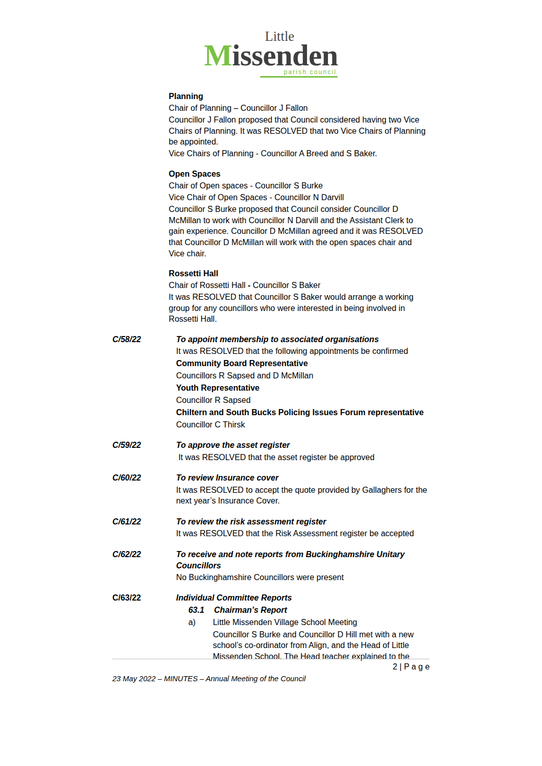Little Missenden parish council
Planning
Chair of Planning – Councillor J Fallon
Councillor J Fallon proposed that Council considered having two Vice Chairs of Planning. It was RESOLVED that two Vice Chairs of Planning be appointed.
Vice Chairs of Planning - Councillor A Breed and S Baker.
Open Spaces
Chair of Open spaces - Councillor S Burke
Vice Chair of Open Spaces - Councillor N Darvill
Councillor S Burke proposed that Council consider Councillor D McMillan to work with Councillor N Darvill and the Assistant Clerk to gain experience. Councillor D McMillan agreed and it was RESOLVED that Councillor D McMillan will work with the open spaces chair and Vice chair.
Rossetti Hall
Chair of Rossetti Hall - Councillor S Baker
It was RESOLVED that Councillor S Baker would arrange a working group for any councillors who were interested in being involved in Rossetti Hall.
C/58/22
To appoint membership to associated organisations
It was RESOLVED that the following appointments be confirmed
Community Board Representative
Councillors R Sapsed and D McMillan
Youth Representative
Councillor R Sapsed
Chiltern and South Bucks Policing Issues Forum representative
Councillor C Thirsk
C/59/22
To approve the asset register
It was RESOLVED that the asset register be approved
C/60/22
To review Insurance cover
It was RESOLVED to accept the quote provided by Gallaghers for the next year’s Insurance Cover.
C/61/22
To review the risk assessment register
It was RESOLVED that the Risk Assessment register be accepted
C/62/22
To receive and note reports from Buckinghamshire Unitary Councillors
No Buckinghamshire Councillors were present
C/63/22
Individual Committee Reports
63.1
Chairman’s Report
a)
Little Missenden Village School Meeting
Councillor S Burke and Councillor D Hill met with a new school’s co-ordinator from Align, and the Head of Little Missenden School. The Head teacher explained to the
2 | P a g e
23 May 2022 – MINUTES – Annual Meeting of the Council